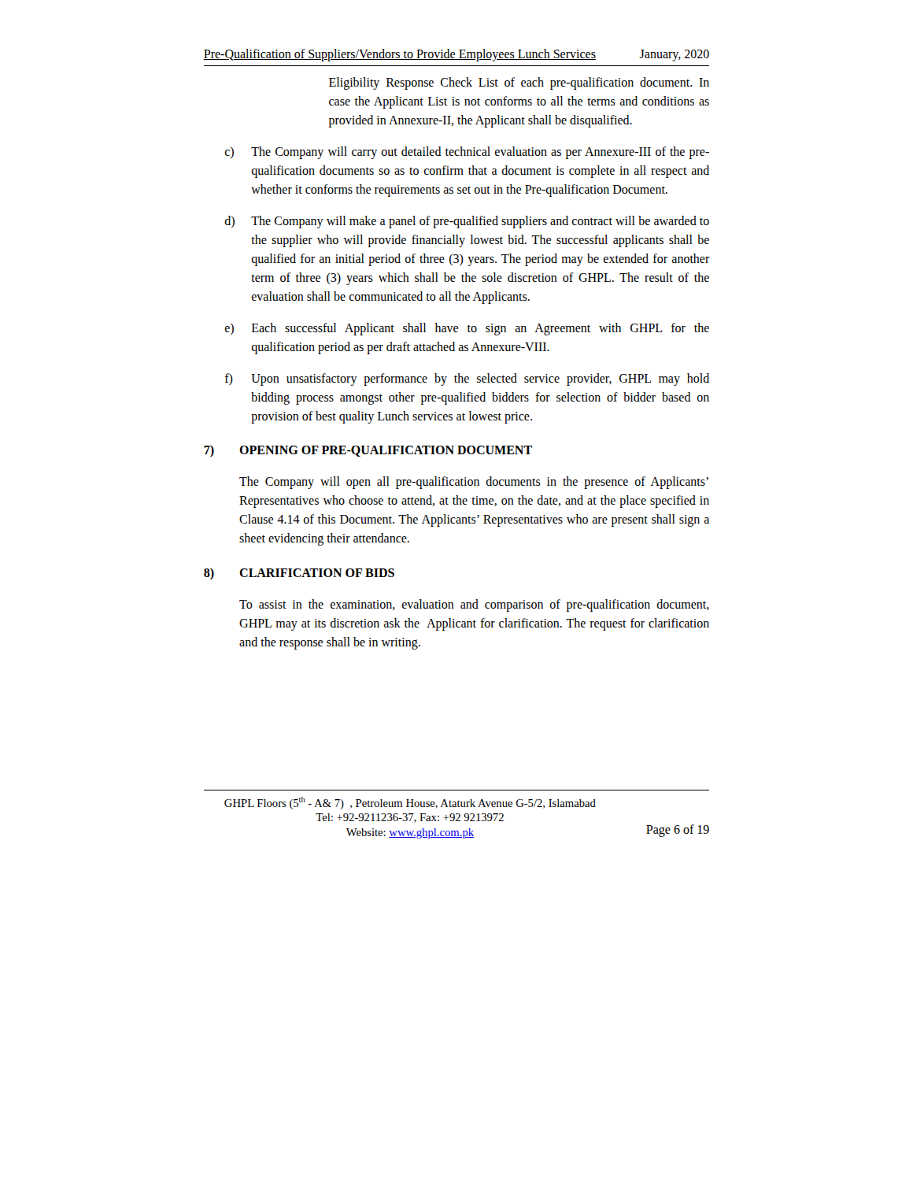Pre-Qualification of Suppliers/Vendors to Provide Employees Lunch Services January, 2020
Eligibility Response Check List of each pre-qualification document. In case the Applicant List is not conforms to all the terms and conditions as provided in Annexure-II, the Applicant shall be disqualified.
c) The Company will carry out detailed technical evaluation as per Annexure-III of the pre-qualification documents so as to confirm that a document is complete in all respect and whether it conforms the requirements as set out in the Pre-qualification Document.
d) The Company will make a panel of pre-qualified suppliers and contract will be awarded to the supplier who will provide financially lowest bid. The successful applicants shall be qualified for an initial period of three (3) years. The period may be extended for another term of three (3) years which shall be the sole discretion of GHPL. The result of the evaluation shall be communicated to all the Applicants.
e) Each successful Applicant shall have to sign an Agreement with GHPL for the qualification period as per draft attached as Annexure-VIII.
f) Upon unsatisfactory performance by the selected service provider, GHPL may hold bidding process amongst other pre-qualified bidders for selection of bidder based on provision of best quality Lunch services at lowest price.
7) Opening of Pre-Qualification Document
The Company will open all pre-qualification documents in the presence of Applicants’ Representatives who choose to attend, at the time, on the date, and at the place specified in Clause 4.14 of this Document. The Applicants’ Representatives who are present shall sign a sheet evidencing their attendance.
8) Clarification of Bids
To assist in the examination, evaluation and comparison of pre-qualification document, GHPL may at its discretion ask the Applicant for clarification. The request for clarification and the response shall be in writing.
GHPL Floors (5th - A& 7) , Petroleum House, Ataturk Avenue G-5/2, Islamabad
Tel: +92-9211236-37, Fax: +92 9213972
Website: www.ghpl.com.pk
Page 6 of 19